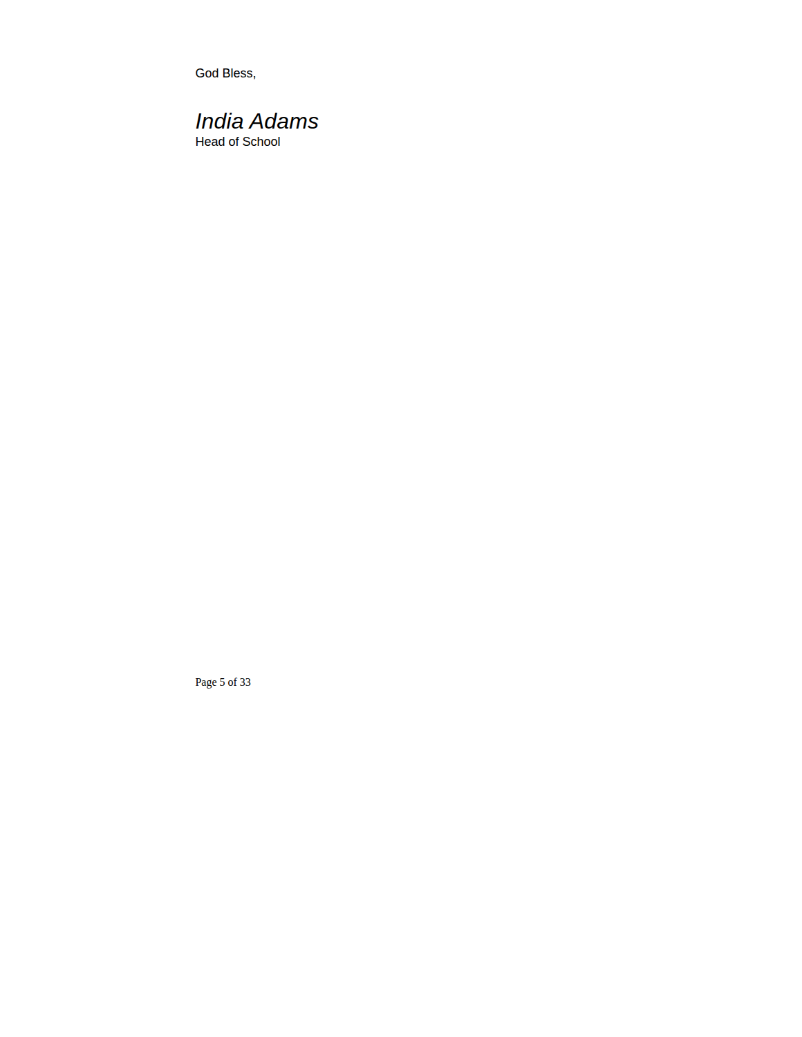God Bless,
India Adams
Head of School
Page 5 of 33